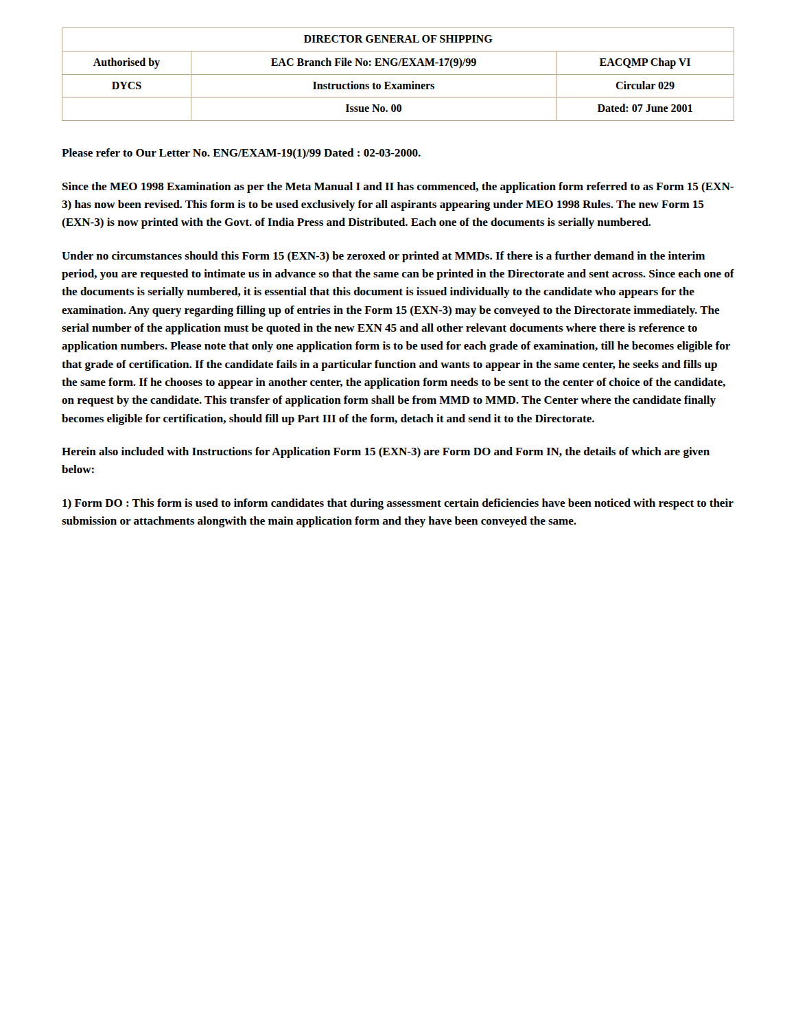| DIRECTOR GENERAL OF SHIPPING |
| Authorised by | EAC Branch File No: ENG/EXAM-17(9)/99 | EACQMP Chap VI |
| DYCS | Instructions to Examiners | Circular 029 |
| | Issue No. 00 | Dated: 07 June 2001 |
Please refer to Our Letter No. ENG/EXAM-19(1)/99 Dated : 02-03-2000.
Since the MEO 1998 Examination as per the Meta Manual I and II has commenced, the application form referred to as Form 15 (EXN-3) has now been revised. This form is to be used exclusively for all aspirants appearing under MEO 1998 Rules. The new Form 15 (EXN-3) is now printed with the Govt. of India Press and Distributed. Each one of the documents is serially numbered.
Under no circumstances should this Form 15 (EXN-3) be zeroxed or printed at MMDs. If there is a further demand in the interim period, you are requested to intimate us in advance so that the same can be printed in the Directorate and sent across. Since each one of the documents is serially numbered, it is essential that this document is issued individually to the candidate who appears for the examination. Any query regarding filling up of entries in the Form 15 (EXN-3) may be conveyed to the Directorate immediately. The serial number of the application must be quoted in the new EXN 45 and all other relevant documents where there is reference to application numbers. Please note that only one application form is to be used for each grade of examination, till he becomes eligible for that grade of certification. If the candidate fails in a particular function and wants to appear in the same center, he seeks and fills up the same form. If he chooses to appear in another center, the application form needs to be sent to the center of choice of the candidate, on request by the candidate. This transfer of application form shall be from MMD to MMD. The Center where the candidate finally becomes eligible for certification, should fill up Part III of the form, detach it and send it to the Directorate.
Herein also included with Instructions for Application Form 15 (EXN-3) are Form DO and Form IN, the details of which are given below:
1) Form DO : This form is used to inform candidates that during assessment certain deficiencies have been noticed with respect to their submission or attachments alongwith the main application form and they have been conveyed the same.